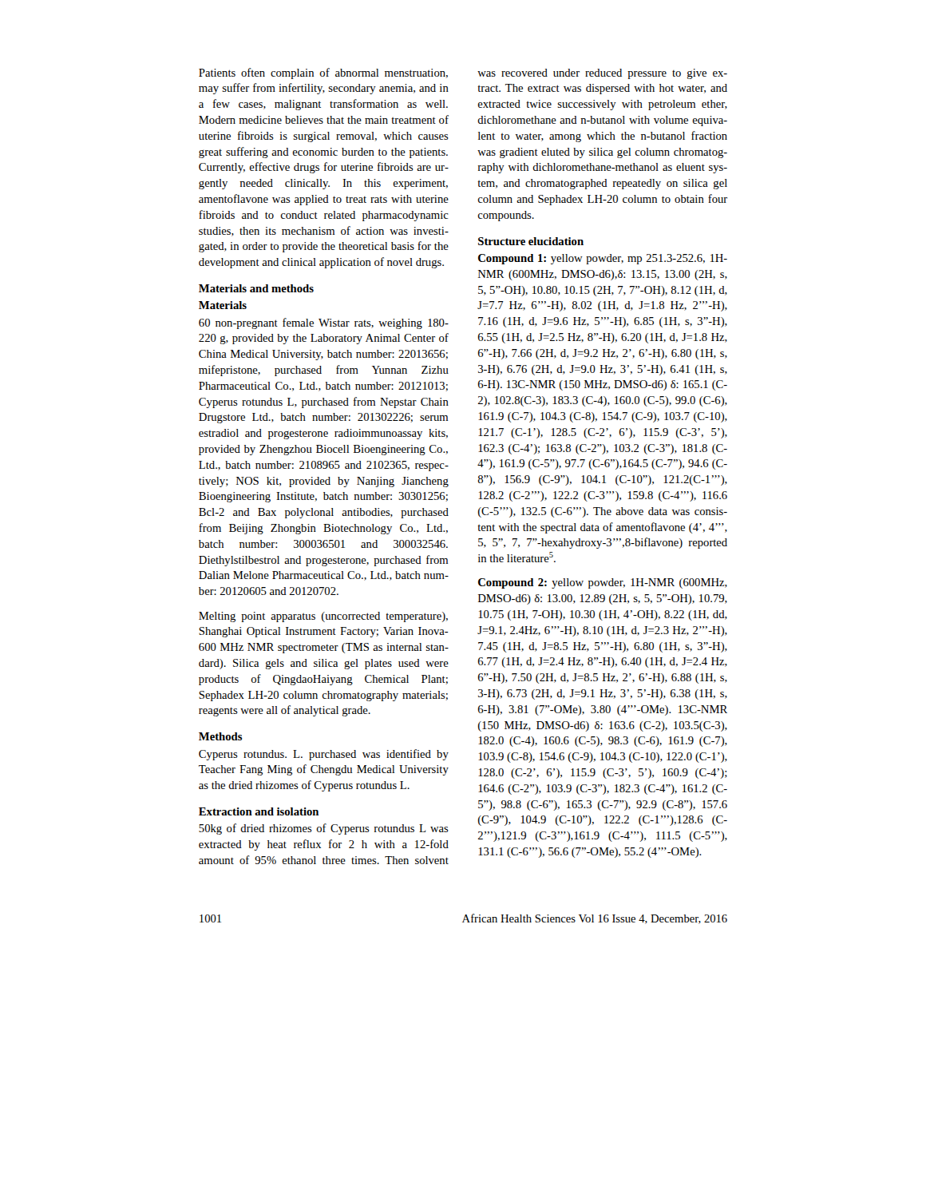Patients often complain of abnormal menstruation, may suffer from infertility, secondary anemia, and in a few cases, malignant transformation as well. Modern medicine believes that the main treatment of uterine fibroids is surgical removal, which causes great suffering and economic burden to the patients. Currently, effective drugs for uterine fibroids are urgently needed clinically. In this experiment, amentoflavone was applied to treat rats with uterine fibroids and to conduct related pharmacodynamic studies, then its mechanism of action was investigated, in order to provide the theoretical basis for the development and clinical application of novel drugs.
Materials and methods
Materials
60 non-pregnant female Wistar rats, weighing 180-220 g, provided by the Laboratory Animal Center of China Medical University, batch number: 22013656; mifepristone, purchased from Yunnan Zizhu Pharmaceutical Co., Ltd., batch number: 20121013; Cyperus rotundus L, purchased from Nepstar Chain Drugstore Ltd., batch number: 201302226; serum estradiol and progesterone radioimmunoassay kits, provided by Zhengzhou Biocell Bioengineering Co., Ltd., batch number: 2108965 and 2102365, respectively; NOS kit, provided by Nanjing Jiancheng Bioengineering Institute, batch number: 30301256; Bcl-2 and Bax polyclonal antibodies, purchased from Beijing Zhongbin Biotechnology Co., Ltd., batch number: 300036501 and 300032546. Diethylstilbestrol and progesterone, purchased from Dalian Melone Pharmaceutical Co., Ltd., batch number: 20120605 and 20120702.
Melting point apparatus (uncorrected temperature), Shanghai Optical Instrument Factory; Varian Inova-600 MHz NMR spectrometer (TMS as internal standard). Silica gels and silica gel plates used were products of QingdaoHaiyang Chemical Plant; Sephadex LH-20 column chromatography materials; reagents were all of analytical grade.
Methods
Cyperus rotundus. L. purchased was identified by Teacher Fang Ming of Chengdu Medical University as the dried rhizomes of Cyperus rotundus L.
Extraction and isolation
50kg of dried rhizomes of Cyperus rotundus L was extracted by heat reflux for 2 h with a 12-fold amount of 95% ethanol three times. Then solvent was recovered under reduced pressure to give extract. The extract was dispersed with hot water, and extracted twice successively with petroleum ether, dichloromethane and n-butanol with volume equivalent to water, among which the n-butanol fraction was gradient eluted by silica gel column chromatography with dichloromethane-methanol as eluent system, and chromatographed repeatedly on silica gel column and Sephadex LH-20 column to obtain four compounds.
Structure elucidation
Compound 1: yellow powder, mp 251.3-252.6, 1H-NMR (600MHz, DMSO-d6),δ: 13.15, 13.00 (2H, s, 5, 5”-OH), 10.80, 10.15 (2H, 7, 7”-OH), 8.12 (1H, d, J=7.7 Hz, 6’’’-H), 8.02 (1H, d, J=1.8 Hz, 2’’’-H), 7.16 (1H, d, J=9.6 Hz, 5’’’-H), 6.85 (1H, s, 3”-H), 6.55 (1H, d, J=2.5 Hz, 8”-H), 6.20 (1H, d, J=1.8 Hz, 6”-H), 7.66 (2H, d, J=9.2 Hz, 2’, 6’-H), 6.80 (1H, s, 3-H), 6.76 (2H, d, J=9.0 Hz, 3’, 5’-H), 6.41 (1H, s, 6-H). 13C-NMR (150 MHz, DMSO-d6) δ: 165.1 (C-2), 102.8(C-3), 183.3 (C-4), 160.0 (C-5), 99.0 (C-6), 161.9 (C-7), 104.3 (C-8), 154.7 (C-9), 103.7 (C-10), 121.7 (C-1’), 128.5 (C-2’, 6’), 115.9 (C-3’, 5’), 162.3 (C-4’); 163.8 (C-2”), 103.2 (C-3”), 181.8 (C-4”), 161.9 (C-5”), 97.7 (C-6”),164.5 (C-7”), 94.6 (C-8”), 156.9 (C-9”), 104.1 (C-10”), 121.2(C-1’’’), 128.2 (C-2’’’), 122.2 (C-3’’’), 159.8 (C-4’’’), 116.6 (C-5’’’), 132.5 (C-6’’’). The above data was consistent with the spectral data of amentoflavone (4’, 4’’’, 5, 5”, 7, 7”-hexahydroxy-3’’’,8-biflavone) reported in the literature5.
Compound 2: yellow powder, 1H-NMR (600MHz, DMSO-d6) δ: 13.00, 12.89 (2H, s, 5, 5”-OH), 10.79, 10.75 (1H, 7-OH), 10.30 (1H, 4’-OH), 8.22 (1H, dd, J=9.1, 2.4Hz, 6’’’-H), 8.10 (1H, d, J=2.3 Hz, 2’’’-H), 7.45 (1H, d, J=8.5 Hz, 5’’’-H), 6.80 (1H, s, 3”-H), 6.77 (1H, d, J=2.4 Hz, 8”-H), 6.40 (1H, d, J=2.4 Hz, 6”-H), 7.50 (2H, d, J=8.5 Hz, 2’, 6’-H), 6.88 (1H, s, 3-H), 6.73 (2H, d, J=9.1 Hz, 3’, 5’-H), 6.38 (1H, s, 6-H), 3.81 (7”-OMe), 3.80 (4’’’-OMe). 13C-NMR (150 MHz, DMSO-d6) δ: 163.6 (C-2), 103.5(C-3), 182.0 (C-4), 160.6 (C-5), 98.3 (C-6), 161.9 (C-7), 103.9 (C-8), 154.6 (C-9), 104.3 (C-10), 122.0 (C-1’), 128.0 (C-2’, 6’), 115.9 (C-3’, 5’), 160.9 (C-4’); 164.6 (C-2”), 103.9 (C-3”), 182.3 (C-4”), 161.2 (C-5”), 98.8 (C-6”), 165.3 (C-7”), 92.9 (C-8”), 157.6 (C-9”), 104.9 (C-10”), 122.2 (C-1’’’),128.6 (C-2’’’),121.9 (C-3’’’),161.9 (C-4’’’), 111.5 (C-5’’’), 131.1 (C-6’’’), 56.6 (7”-OMe), 55.2 (4’’’-OMe).
1001 African Health Sciences Vol 16 Issue 4, December, 2016